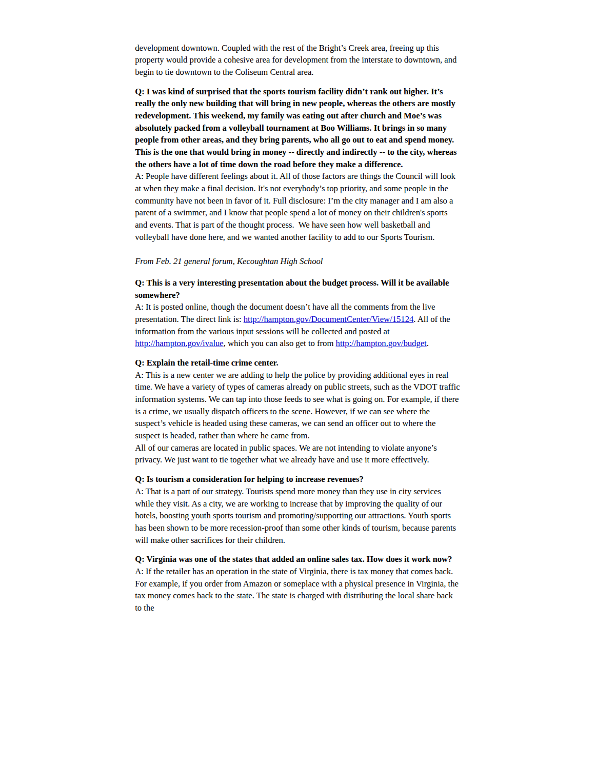development downtown. Coupled with the rest of the Bright’s Creek area, freeing up this property would provide a cohesive area for development from the interstate to downtown, and begin to tie downtown to the Coliseum Central area.
Q: I was kind of surprised that the sports tourism facility didn’t rank out higher. It’s really the only new building that will bring in new people, whereas the others are mostly redevelopment. This weekend, my family was eating out after church and Moe’s was absolutely packed from a volleyball tournament at Boo Williams. It brings in so many people from other areas, and they bring parents, who all go out to eat and spend money. This is the one that would bring in money -- directly and indirectly -- to the city, whereas the others have a lot of time down the road before they make a difference.
A: People have different feelings about it. All of those factors are things the Council will look at when they make a final decision. It's not everybody’s top priority, and some people in the community have not been in favor of it. Full disclosure: I’m the city manager and I am also a parent of a swimmer, and I know that people spend a lot of money on their children's sports and events. That is part of the thought process. We have seen how well basketball and volleyball have done here, and we wanted another facility to add to our Sports Tourism.
From Feb. 21 general forum, Kecoughtan High School
Q: This is a very interesting presentation about the budget process. Will it be available somewhere?
A: It is posted online, though the document doesn’t have all the comments from the live presentation. The direct link is: http://hampton.gov/DocumentCenter/View/15124. All of the information from the various input sessions will be collected and posted at http://hampton.gov/ivalue, which you can also get to from http://hampton.gov/budget.
Q: Explain the retail-time crime center.
A: This is a new center we are adding to help the police by providing additional eyes in real time. We have a variety of types of cameras already on public streets, such as the VDOT traffic information systems. We can tap into those feeds to see what is going on. For example, if there is a crime, we usually dispatch officers to the scene. However, if we can see where the suspect’s vehicle is headed using these cameras, we can send an officer out to where the suspect is headed, rather than where he came from.
All of our cameras are located in public spaces. We are not intending to violate anyone’s privacy. We just want to tie together what we already have and use it more effectively.
Q: Is tourism a consideration for helping to increase revenues?
A: That is a part of our strategy. Tourists spend more money than they use in city services while they visit. As a city, we are working to increase that by improving the quality of our hotels, boosting youth sports tourism and promoting/supporting our attractions. Youth sports has been shown to be more recession-proof than some other kinds of tourism, because parents will make other sacrifices for their children.
Q: Virginia was one of the states that added an online sales tax. How does it work now?
A: If the retailer has an operation in the state of Virginia, there is tax money that comes back. For example, if you order from Amazon or someplace with a physical presence in Virginia, the tax money comes back to the state. The state is charged with distributing the local share back to the